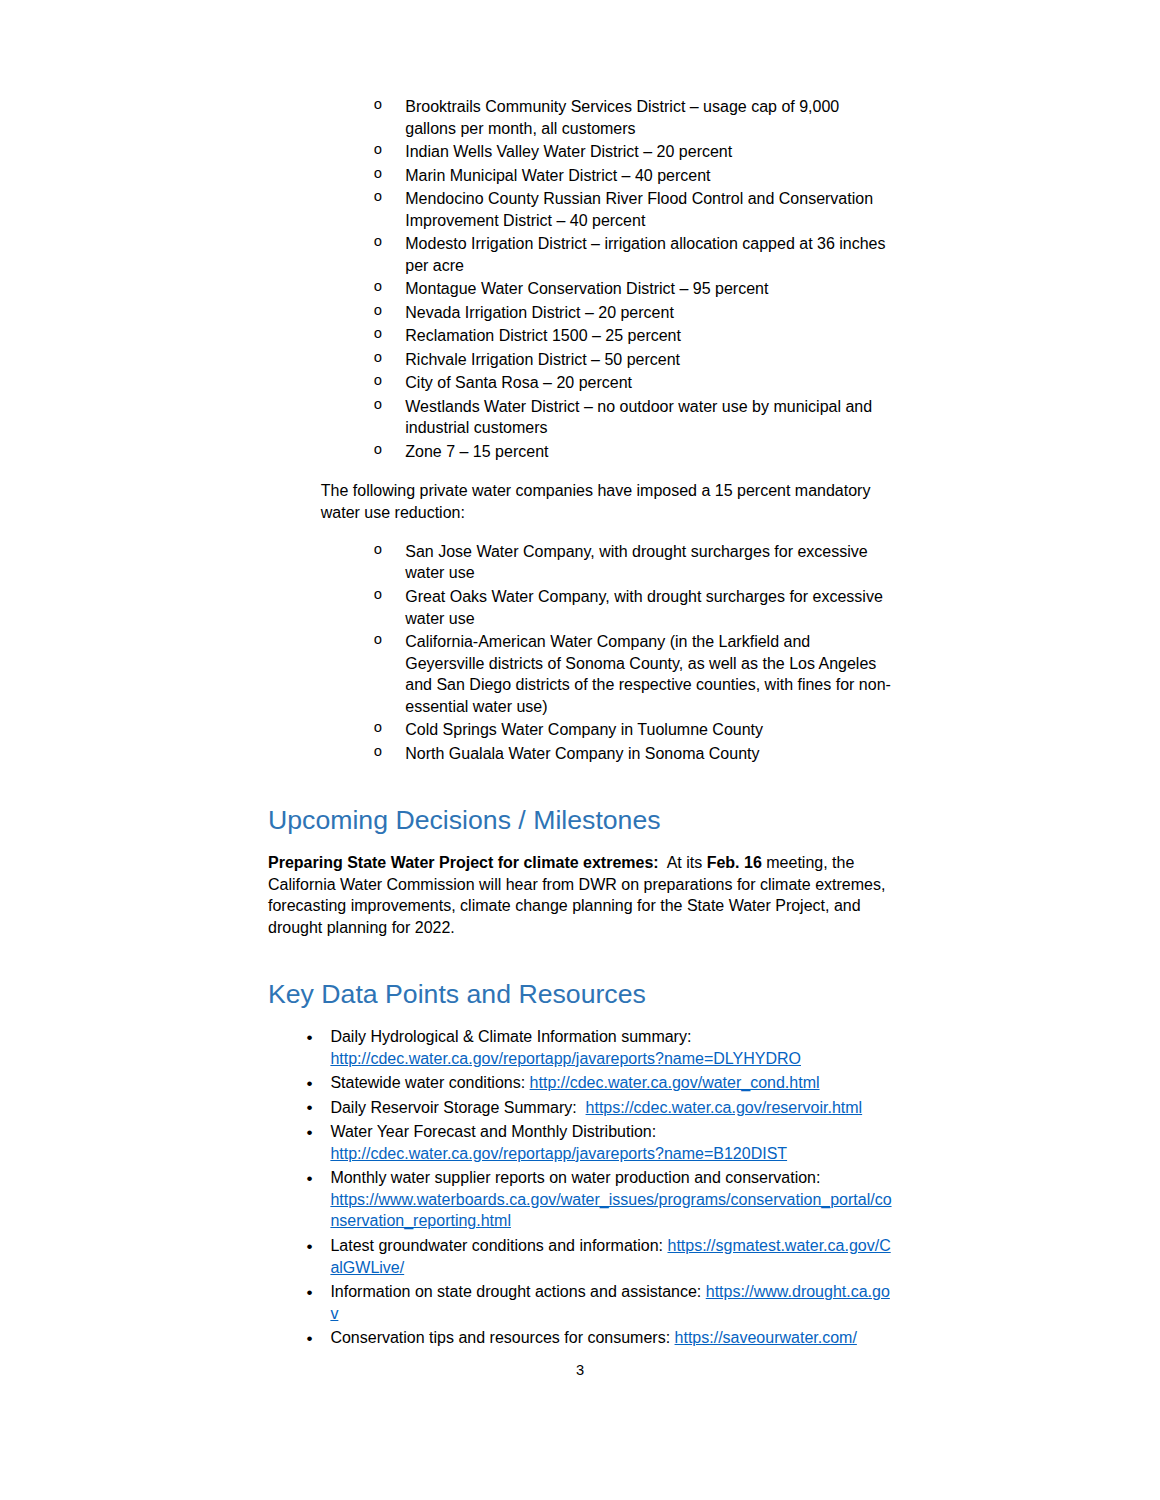Brooktrails Community Services District – usage cap of 9,000 gallons per month, all customers
Indian Wells Valley Water District – 20 percent
Marin Municipal Water District – 40 percent
Mendocino County Russian River Flood Control and Conservation Improvement District – 40 percent
Modesto Irrigation District – irrigation allocation capped at 36 inches per acre
Montague Water Conservation District – 95 percent
Nevada Irrigation District – 20 percent
Reclamation District 1500 – 25 percent
Richvale Irrigation District – 50 percent
City of Santa Rosa – 20 percent
Westlands Water District – no outdoor water use by municipal and industrial customers
Zone 7 – 15 percent
The following private water companies have imposed a 15 percent mandatory water use reduction:
San Jose Water Company, with drought surcharges for excessive water use
Great Oaks Water Company, with drought surcharges for excessive water use
California-American Water Company (in the Larkfield and Geyersville districts of Sonoma County, as well as the Los Angeles and San Diego districts of the respective counties, with fines for non-essential water use)
Cold Springs Water Company in Tuolumne County
North Gualala Water Company in Sonoma County
Upcoming Decisions / Milestones
Preparing State Water Project for climate extremes: At its Feb. 16 meeting, the California Water Commission will hear from DWR on preparations for climate extremes, forecasting improvements, climate change planning for the State Water Project, and drought planning for 2022.
Key Data Points and Resources
Daily Hydrological & Climate Information summary:
http://cdec.water.ca.gov/reportapp/javareports?name=DLYHYDRO
Statewide water conditions: http://cdec.water.ca.gov/water_cond.html
Daily Reservoir Storage Summary: https://cdec.water.ca.gov/reservoir.html
Water Year Forecast and Monthly Distribution:
http://cdec.water.ca.gov/reportapp/javareports?name=B120DIST
Monthly water supplier reports on water production and conservation:
https://www.waterboards.ca.gov/water_issues/programs/conservation_portal/conservation_reporting.html
Latest groundwater conditions and information: https://sgmatest.water.ca.gov/CalGWLive/
Information on state drought actions and assistance: https://www.drought.ca.gov
Conservation tips and resources for consumers: https://saveourwater.com/
3